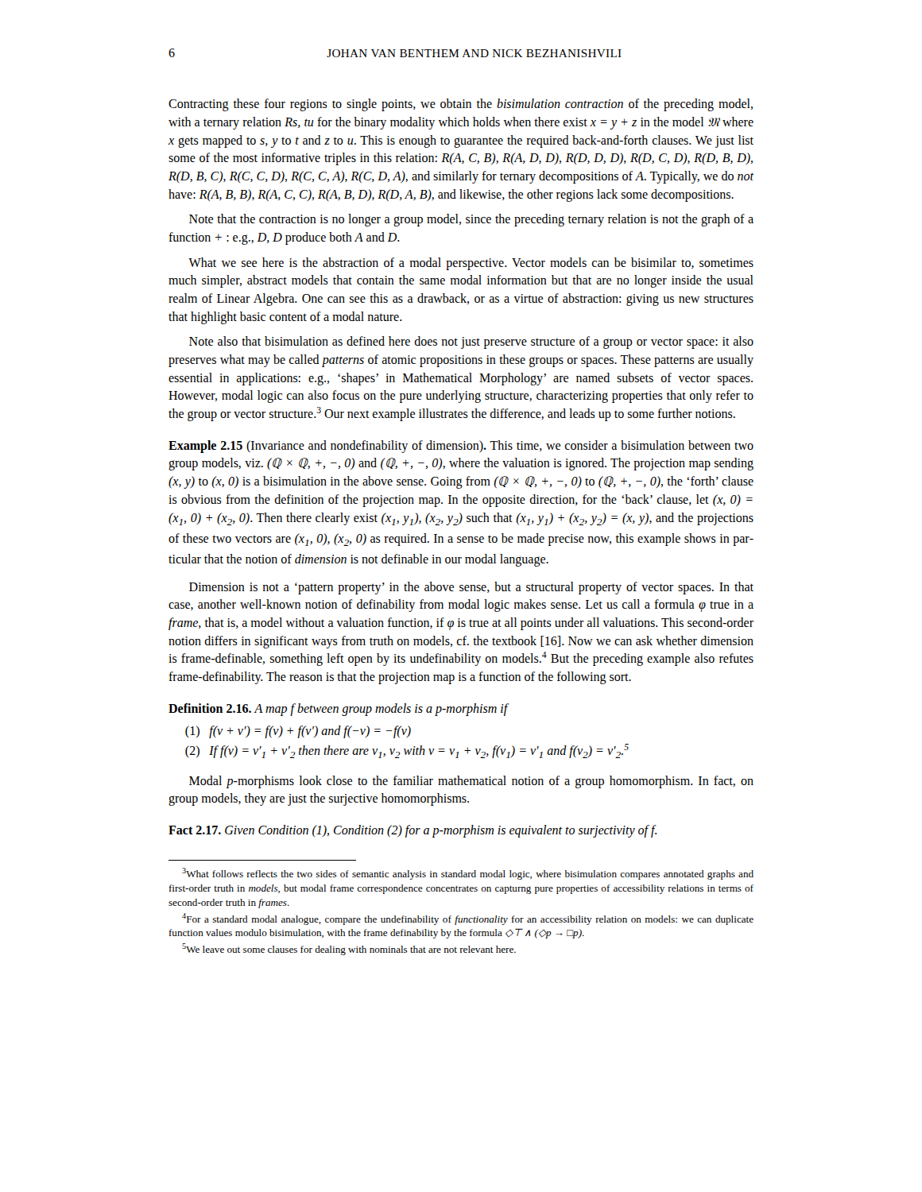6 JOHAN VAN BENTHEM AND NICK BEZHANISHVILI
Contracting these four regions to single points, we obtain the bisimulation contraction of the preceding model, with a ternary relation Rs, tu for the binary modality which holds when there exist x = y + z in the model 𝔐 where x gets mapped to s, y to t and z to u. This is enough to guarantee the required back-and-forth clauses. We just list some of the most informative triples in this relation: R(A, C, B), R(A, D, D), R(D, D, D), R(D, C, D), R(D, B, D), R(D, B, C), R(C, C, D), R(C, C, A), R(C, D, A), and similarly for ternary decompositions of A. Typically, we do not have: R(A, B, B), R(A, C, C), R(A, B, D), R(D, A, B), and likewise, the other regions lack some decompositions.
Note that the contraction is no longer a group model, since the preceding ternary relation is not the graph of a function + : e.g., D, D produce both A and D.
What we see here is the abstraction of a modal perspective. Vector models can be bisimilar to, sometimes much simpler, abstract models that contain the same modal information but that are no longer inside the usual realm of Linear Algebra. One can see this as a drawback, or as a virtue of abstraction: giving us new structures that highlight basic content of a modal nature.
Note also that bisimulation as defined here does not just preserve structure of a group or vector space: it also preserves what may be called patterns of atomic propositions in these groups or spaces. These patterns are usually essential in applications: e.g., ‘shapes’ in Mathematical Morphology’ are named subsets of vector spaces. However, modal logic can also focus on the pure underlying structure, characterizing properties that only refer to the group or vector structure.3 Our next example illustrates the difference, and leads up to some further notions.
Example 2.15 (Invariance and nondefinability of dimension). This time, we consider a bisimulation between two group models, viz. (ℚ × ℚ, +, −, 0) and (ℚ, +, −, 0), where the valuation is ignored. The projection map sending (x, y) to (x, 0) is a bisimulation in the above sense. Going from (ℚ × ℚ, +, −, 0) to (ℚ, +, −, 0), the ‘forth’ clause is obvious from the definition of the projection map. In the opposite direction, for the ‘back’ clause, let (x, 0) = (x1, 0) + (x2, 0). Then there clearly exist (x1, y1), (x2, y2) such that (x1, y1) + (x2, y2) = (x, y), and the projections of these two vectors are (x1, 0), (x2, 0) as required. In a sense to be made precise now, this example shows in particular that the notion of dimension is not definable in our modal language.
Dimension is not a ‘pattern property’ in the above sense, but a structural property of vector spaces. In that case, another well-known notion of definability from modal logic makes sense. Let us call a formula φ true in a frame, that is, a model without a valuation function, if φ is true at all points under all valuations. This second-order notion differs in significant ways from truth on models, cf. the textbook [16]. Now we can ask whether dimension is frame-definable, something left open by its undefinability on models.4 But the preceding example also refutes frame-definability. The reason is that the projection map is a function of the following sort.
Definition 2.16. A map f between group models is a p-morphism if
f(v + v′) = f(v) + f(v′) and f(−v) = −f(v)
If f(v) = v′1 + v′2 then there are v1, v2 with v = v1 + v2, f(v1) = v′1 and f(v2) = v′2.5
Modal p-morphisms look close to the familiar mathematical notion of a group homomorphism. In fact, on group models, they are just the surjective homomorphisms.
Fact 2.17. Given Condition (1), Condition (2) for a p-morphism is equivalent to surjectivity of f.
3 What follows reflects the two sides of semantic analysis in standard modal logic, where bisimulation compares annotated graphs and first-order truth in models, but modal frame correspondence concentrates on capturng pure properties of accessibility relations in terms of second-order truth in frames.
4 For a standard modal analogue, compare the undefinability of functionality for an accessibility relation on models: we can duplicate function values modulo bisimulation, with the frame definability by the formula ◇⊤ ∧ (◇p → □p).
5 We leave out some clauses for dealing with nominals that are not relevant here.